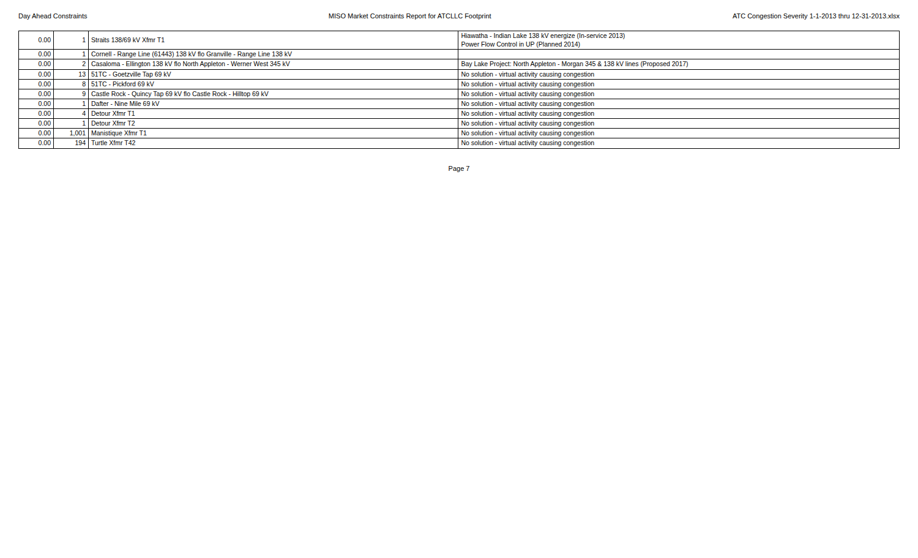Day Ahead Constraints
MISO Market Constraints Report for ATCLLC Footprint
ATC Congestion Severity 1-1-2013 thru 12-31-2013.xlsx
| 0.00 | 1 | Straits 138/69 kV Xfmr T1 | Hiawatha - Indian Lake 138 kV energize (In-service 2013) Power Flow Control in UP (Planned 2014) |
| 0.00 | 1 | Cornell - Range Line (61443) 138 kV flo Granville - Range Line 138 kV | |
| 0.00 | 2 | Casaloma - Ellington 138 kV flo North Appleton - Werner West 345 kV | Bay Lake Project: North Appleton - Morgan 345 & 138 kV lines (Proposed 2017) |
| 0.00 | 13 | 51TC - Goetzville Tap 69 kV | No solution - virtual activity causing congestion |
| 0.00 | 8 | 51TC - Pickford 69 kV | No solution - virtual activity causing congestion |
| 0.00 | 9 | Castle Rock - Quincy Tap 69 kV flo Castle Rock - Hilltop 69 kV | No solution - virtual activity causing congestion |
| 0.00 | 1 | Dafter - Nine Mile 69 kV | No solution - virtual activity causing congestion |
| 0.00 | 4 | Detour Xfmr T1 | No solution - virtual activity causing congestion |
| 0.00 | 1 | Detour Xfmr T2 | No solution - virtual activity causing congestion |
| 0.00 | 1,001 | Manistique Xfmr T1 | No solution - virtual activity causing congestion |
| 0.00 | 194 | Turtle Xfmr T42 | No solution - virtual activity causing congestion |
Page 7